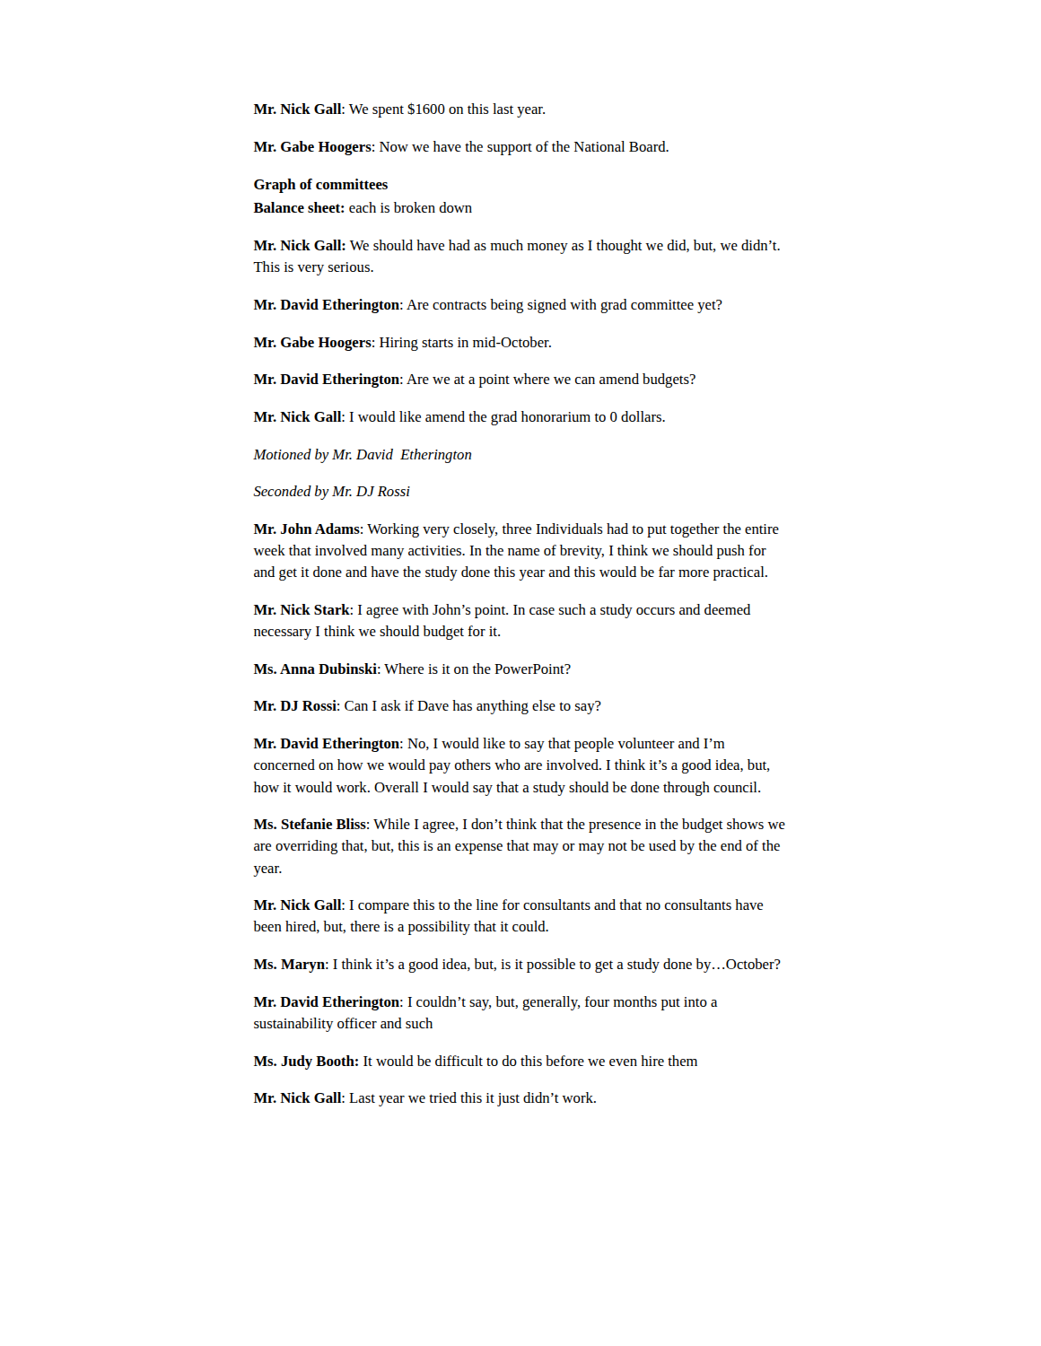Mr. Nick Gall: We spent $1600 on this last year.
Mr. Gabe Hoogers: Now we have the support of the National Board.
Graph of committees
Balance sheet: each is broken down
Mr. Nick Gall: We should have had as much money as I thought we did, but, we didn’t. This is very serious.
Mr. David Etherington: Are contracts being signed with grad committee yet?
Mr. Gabe Hoogers: Hiring starts in mid-October.
Mr. David Etherington: Are we at a point where we can amend budgets?
Mr. Nick Gall: I would like amend the grad honorarium to 0 dollars.
Motioned by Mr. David Etherington
Seconded by Mr. DJ Rossi
Mr. John Adams: Working very closely, three Individuals had to put together the entire week that involved many activities. In the name of brevity, I think we should push for and get it done and have the study done this year and this would be far more practical.
Mr. Nick Stark: I agree with John’s point. In case such a study occurs and deemed necessary I think we should budget for it.
Ms. Anna Dubinski: Where is it on the PowerPoint?
Mr. DJ Rossi: Can I ask if Dave has anything else to say?
Mr. David Etherington: No, I would like to say that people volunteer and I’m concerned on how we would pay others who are involved. I think it’s a good idea, but, how it would work. Overall I would say that a study should be done through council.
Ms. Stefanie Bliss: While I agree, I don’t think that the presence in the budget shows we are overriding that, but, this is an expense that may or may not be used by the end of the year.
Mr. Nick Gall: I compare this to the line for consultants and that no consultants have been hired, but, there is a possibility that it could.
Ms. Maryn: I think it’s a good idea, but, is it possible to get a study done by…October?
Mr. David Etherington: I couldn’t say, but, generally, four months put into a sustainability officer and such
Ms. Judy Booth: It would be difficult to do this before we even hire them
Mr. Nick Gall: Last year we tried this it just didn’t work.